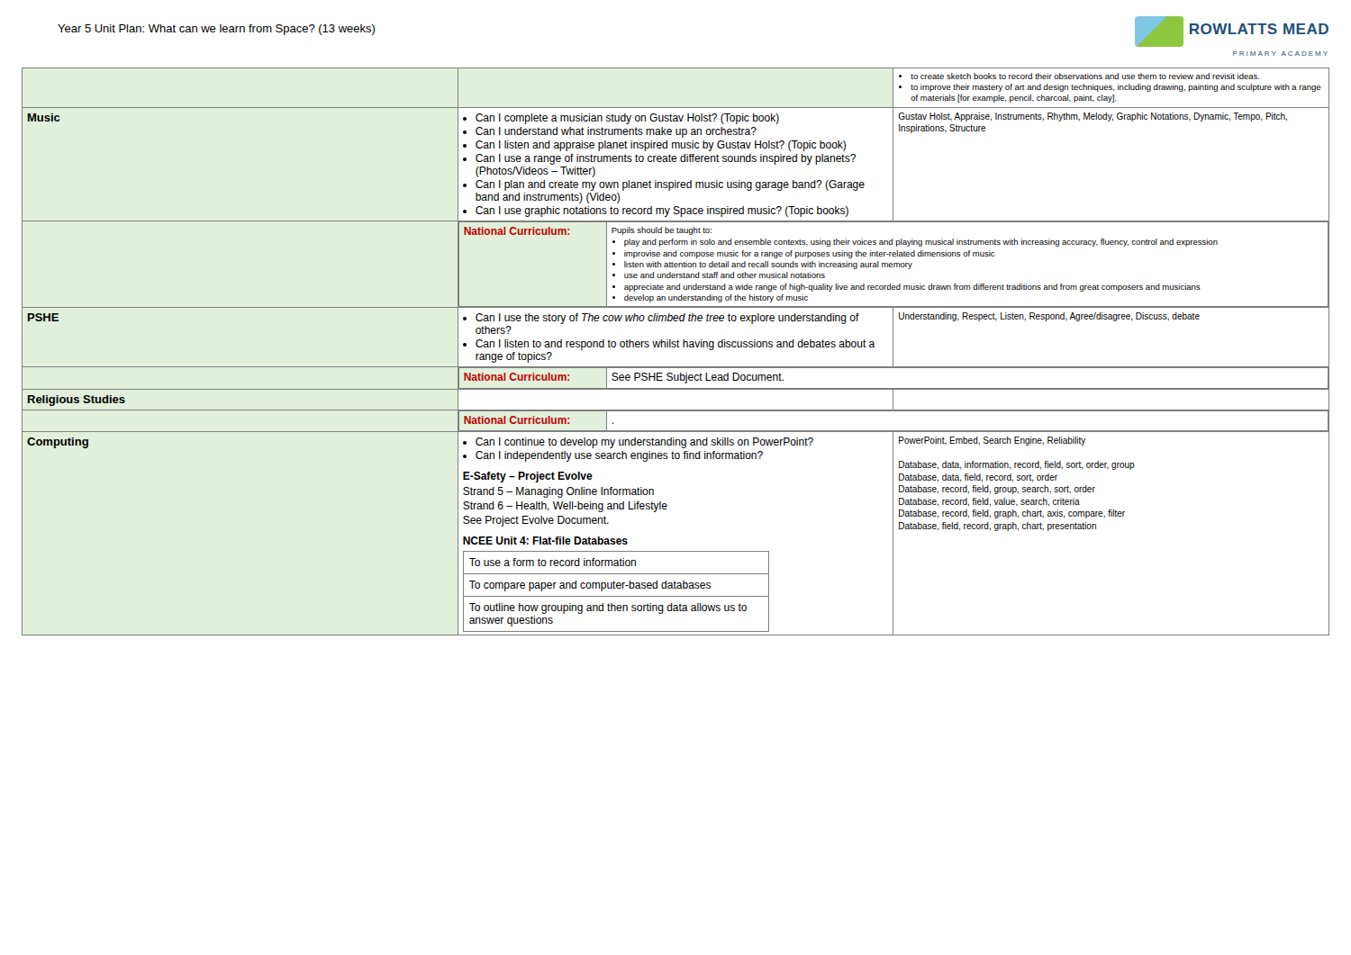Year 5 Unit Plan: What can we learn from Space? (13 weeks)
ROWLATTS MEAD
PRIMARY ACADEMY
| | | to create sketch books to record their observations and use them to review and revisit ideas. to improve their mastery of art and design techniques, including drawing, painting and sculpture with a range of materials [for example, pencil, charcoal, paint, clay]. |
| Music | Can I complete a musician study on Gustav Holst? (Topic book) Can I understand what instruments make up an orchestra? Can I listen and appraise planet inspired music by Gustav Holst? (Topic book) Can I use a range of instruments to create different sounds inspired by planets? (Photos/Videos – Twitter) Can I plan and create my own planet inspired music using garage band? (Garage band and instruments) (Video) Can I use graphic notations to record my Space inspired music? (Topic books) | Gustav Holst, Appraise, Instruments, Rhythm, Melody, Graphic Notations, Dynamic, Tempo, Pitch, Inspirations, Structure |
| | / National Curriculum: / Pupils should be taught to: play and perform in solo and ensemble contexts, using their voices and playing musical instruments with increasing accuracy, fluency, control and expression improvise and compose music for a range of purposes using the inter-related dimensions of music listen with attention to detail and recall sounds with increasing aural memory use and understand staff and other musical notations appreciate and understand a wide range of high-quality live and recorded music drawn from different traditions and from great composers and musicians develop an understanding of the history of music / |
| PSHE | Can I use the story of The cow who climbed the tree to explore understanding of others? Can I listen to and respond to others whilst having discussions and debates about a range of topics? | Understanding, Respect, Listen, Respond, Agree/disagree, Discuss, debate |
| | / National Curriculum: / See PSHE Subject Lead Document. / |
| Religious Studies | | |
| | / National Curriculum: / . / |
| Computing | Can I continue to develop my understanding and skills on PowerPoint? Can I independently use search engines to find information? E-Safety – Project Evolve Strand 5 – Managing Online Information Strand 6 – Health, Well-being and Lifestyle See Project Evolve Document. NCEE Unit 4: Flat-file Databases / To use a form to record information / / To compare paper and computer-based databases / / To outline how grouping and then sorting data allows us to answer questions / | PowerPoint, Embed, Search Engine, Reliability Database, data, information, record, field, sort, order, group Database, data, field, record, sort, order Database, record, field, group, search, sort, order Database, record, field, value, search, criteria Database, record, field, graph, chart, axis, compare, filter Database, field, record, graph, chart, presentation |